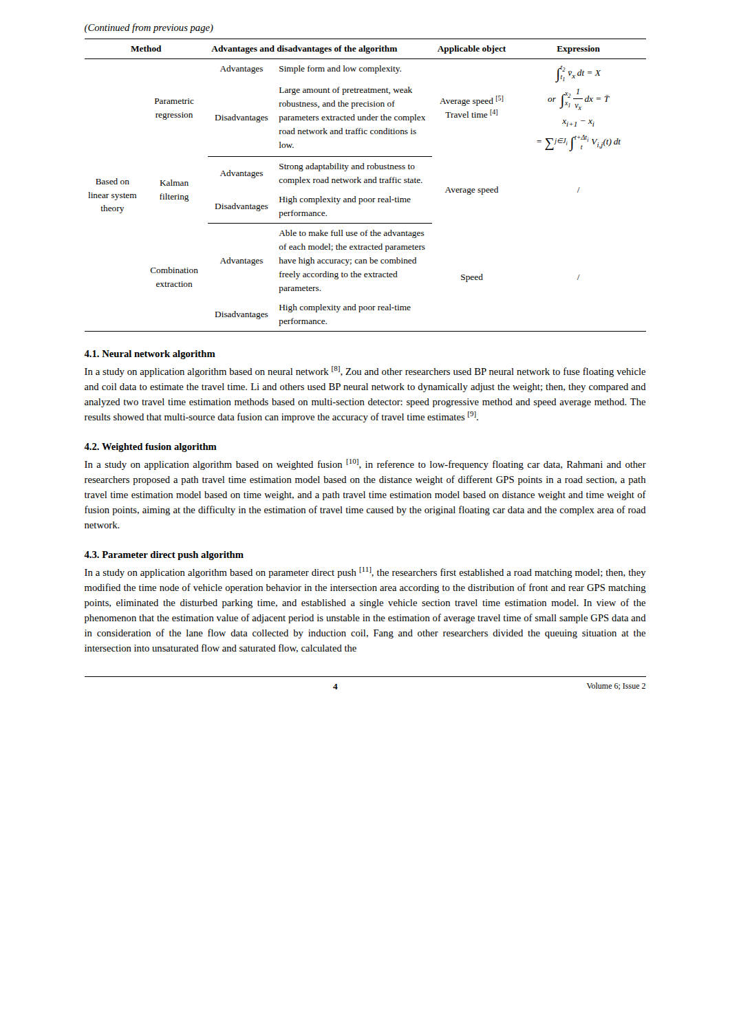(Continued from previous page)
| Method | Advantages and disadvantages of the algorithm | Applicable object | Expression |
| --- | --- | --- | --- |
| Based on linear system theory | Parametric regression | Advantages | Simple form and low complexity. | Average speed [5] Travel time [4] | ∫ t 2 t 1 v̄ x dt = X or ∫ x 2 x 1 1 v x dx = T̄ x i+1 − x i = ∑ j∈J i ∫ t+Δt i t V i,j (t) dt |
| Disadvantages | Large amount of pretreatment, weak robustness, and the precision of parameters extracted under the complex road network and traffic conditions is low. |
| Kalman filtering | Advantages | Strong adaptability and robustness to complex road network and traffic state. | Average speed | / |
| Disadvantages | High complexity and poor real-time performance. |
| Combination extraction | Advantages | Able to make full use of the advantages of each model; the extracted parameters have high accuracy; can be combined freely according to the extracted parameters. | Speed | / |
| Disadvantages | High complexity and poor real-time performance. |
4.1. Neural network algorithm
In a study on application algorithm based on neural network [8], Zou and other researchers used BP neural network to fuse floating vehicle and coil data to estimate the travel time. Li and others used BP neural network to dynamically adjust the weight; then, they compared and analyzed two travel time estimation methods based on multi-section detector: speed progressive method and speed average method. The results showed that multi-source data fusion can improve the accuracy of travel time estimates [9].
4.2. Weighted fusion algorithm
In a study on application algorithm based on weighted fusion [10], in reference to low-frequency floating car data, Rahmani and other researchers proposed a path travel time estimation model based on the distance weight of different GPS points in a road section, a path travel time estimation model based on time weight, and a path travel time estimation model based on distance weight and time weight of fusion points, aiming at the difficulty in the estimation of travel time caused by the original floating car data and the complex area of road network.
4.3. Parameter direct push algorithm
In a study on application algorithm based on parameter direct push [11], the researchers first established a road matching model; then, they modified the time node of vehicle operation behavior in the intersection area according to the distribution of front and rear GPS matching points, eliminated the disturbed parking time, and established a single vehicle section travel time estimation model. In view of the phenomenon that the estimation value of adjacent period is unstable in the estimation of average travel time of small sample GPS data and in consideration of the lane flow data collected by induction coil, Fang and other researchers divided the queuing situation at the intersection into unsaturated flow and saturated flow, calculated the
4 Volume 6; Issue 2